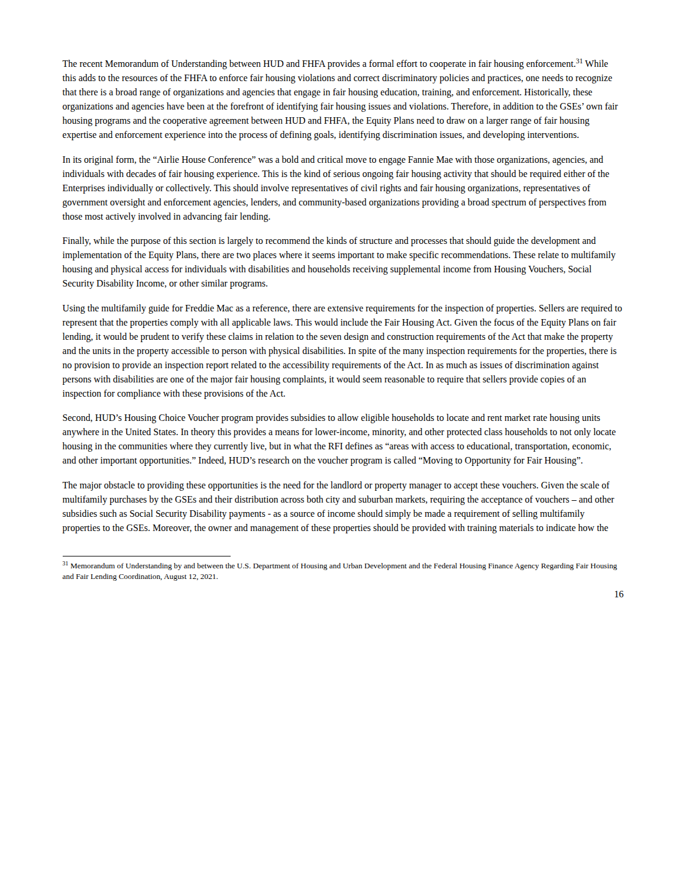The recent Memorandum of Understanding between HUD and FHFA provides a formal effort to cooperate in fair housing enforcement.31 While this adds to the resources of the FHFA to enforce fair housing violations and correct discriminatory policies and practices, one needs to recognize that there is a broad range of organizations and agencies that engage in fair housing education, training, and enforcement. Historically, these organizations and agencies have been at the forefront of identifying fair housing issues and violations. Therefore, in addition to the GSEs’ own fair housing programs and the cooperative agreement between HUD and FHFA, the Equity Plans need to draw on a larger range of fair housing expertise and enforcement experience into the process of defining goals, identifying discrimination issues, and developing interventions.
In its original form, the “Airlie House Conference” was a bold and critical move to engage Fannie Mae with those organizations, agencies, and individuals with decades of fair housing experience. This is the kind of serious ongoing fair housing activity that should be required either of the Enterprises individually or collectively. This should involve representatives of civil rights and fair housing organizations, representatives of government oversight and enforcement agencies, lenders, and community-based organizations providing a broad spectrum of perspectives from those most actively involved in advancing fair lending.
Finally, while the purpose of this section is largely to recommend the kinds of structure and processes that should guide the development and implementation of the Equity Plans, there are two places where it seems important to make specific recommendations. These relate to multifamily housing and physical access for individuals with disabilities and households receiving supplemental income from Housing Vouchers, Social Security Disability Income, or other similar programs.
Using the multifamily guide for Freddie Mac as a reference, there are extensive requirements for the inspection of properties. Sellers are required to represent that the properties comply with all applicable laws. This would include the Fair Housing Act. Given the focus of the Equity Plans on fair lending, it would be prudent to verify these claims in relation to the seven design and construction requirements of the Act that make the property and the units in the property accessible to person with physical disabilities. In spite of the many inspection requirements for the properties, there is no provision to provide an inspection report related to the accessibility requirements of the Act. In as much as issues of discrimination against persons with disabilities are one of the major fair housing complaints, it would seem reasonable to require that sellers provide copies of an inspection for compliance with these provisions of the Act.
Second, HUD’s Housing Choice Voucher program provides subsidies to allow eligible households to locate and rent market rate housing units anywhere in the United States. In theory this provides a means for lower-income, minority, and other protected class households to not only locate housing in the communities where they currently live, but in what the RFI defines as “areas with access to educational, transportation, economic, and other important opportunities.” Indeed, HUD’s research on the voucher program is called “Moving to Opportunity for Fair Housing”.
The major obstacle to providing these opportunities is the need for the landlord or property manager to accept these vouchers. Given the scale of multifamily purchases by the GSEs and their distribution across both city and suburban markets, requiring the acceptance of vouchers – and other subsidies such as Social Security Disability payments - as a source of income should simply be made a requirement of selling multifamily properties to the GSEs. Moreover, the owner and management of these properties should be provided with training materials to indicate how the
31 Memorandum of Understanding by and between the U.S. Department of Housing and Urban Development and the Federal Housing Finance Agency Regarding Fair Housing and Fair Lending Coordination, August 12, 2021.
16